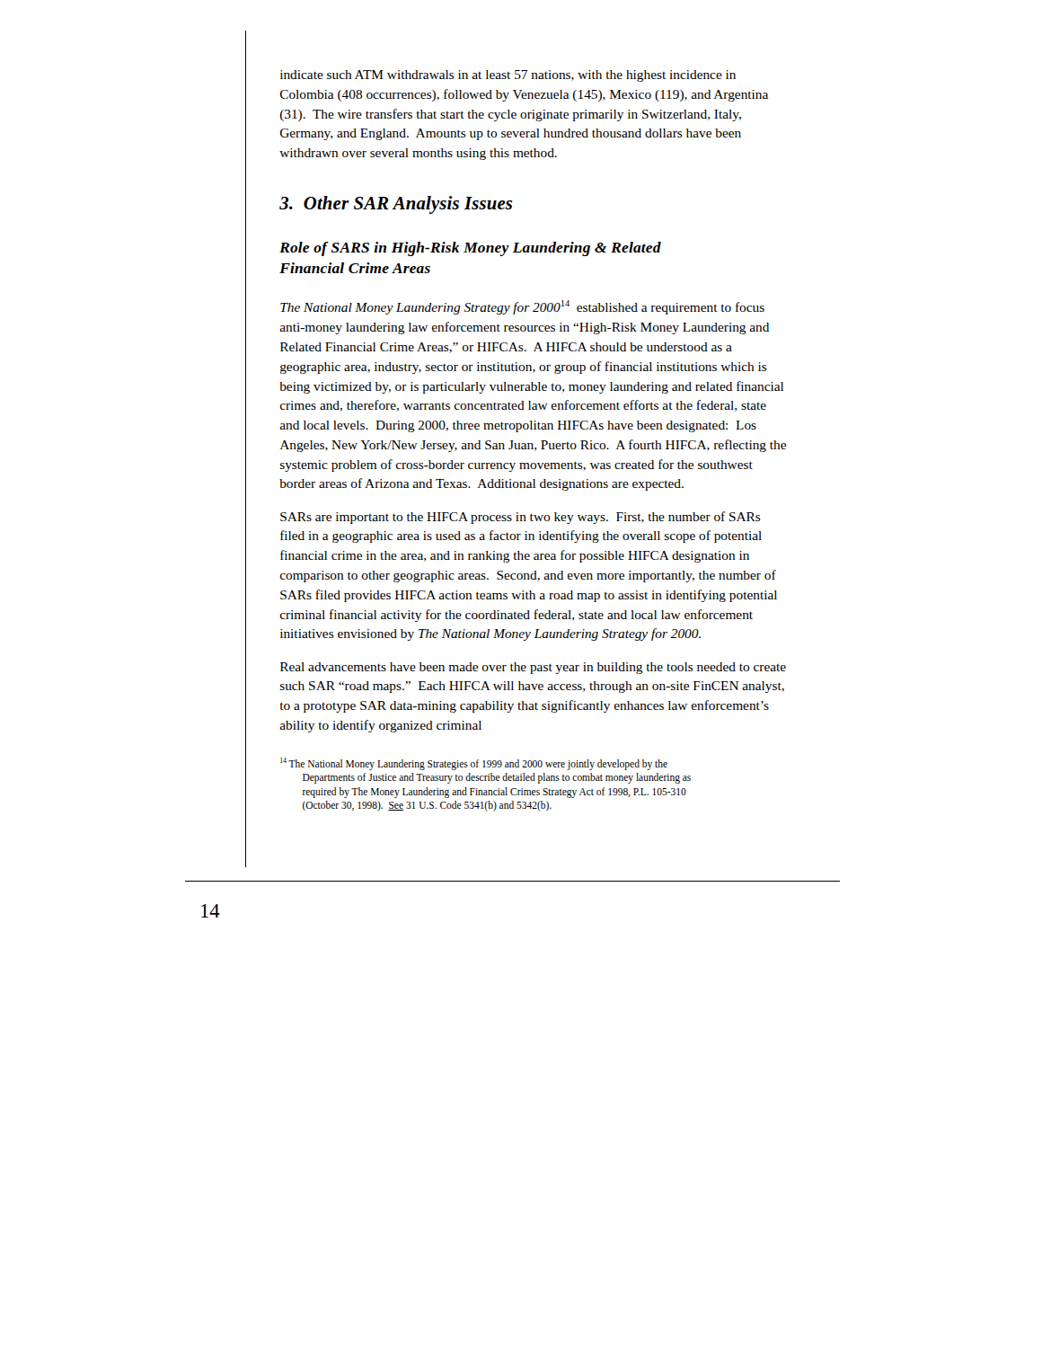indicate such ATM withdrawals in at least 57 nations, with the highest incidence in Colombia (408 occurrences), followed by Venezuela (145), Mexico (119), and Argentina (31). The wire transfers that start the cycle originate primarily in Switzerland, Italy, Germany, and England. Amounts up to several hundred thousand dollars have been withdrawn over several months using this method.
3. Other SAR Analysis Issues
Role of SARS in High-Risk Money Laundering & Related
Financial Crime Areas
The National Money Laundering Strategy for 200014 established a requirement to focus anti-money laundering law enforcement resources in “High-Risk Money Laundering and Related Financial Crime Areas,” or HIFCAs. A HIFCA should be understood as a geographic area, industry, sector or institution, or group of financial institutions which is being victimized by, or is particularly vulnerable to, money laundering and related financial crimes and, therefore, warrants concentrated law enforcement efforts at the federal, state and local levels. During 2000, three metropolitan HIFCAs have been designated: Los Angeles, New York/New Jersey, and San Juan, Puerto Rico. A fourth HIFCA, reflecting the systemic problem of cross-border currency movements, was created for the southwest border areas of Arizona and Texas. Additional designations are expected.
SARs are important to the HIFCA process in two key ways. First, the number of SARs filed in a geographic area is used as a factor in identifying the overall scope of potential financial crime in the area, and in ranking the area for possible HIFCA designation in comparison to other geographic areas. Second, and even more importantly, the number of SARs filed provides HIFCA action teams with a road map to assist in identifying potential criminal financial activity for the coordinated federal, state and local law enforcement initiatives envisioned by The National Money Laundering Strategy for 2000.
Real advancements have been made over the past year in building the tools needed to create such SAR “road maps.” Each HIFCA will have access, through an on-site FinCEN analyst, to a prototype SAR data-mining capability that significantly enhances law enforcement’s ability to identify organized criminal
14 The National Money Laundering Strategies of 1999 and 2000 were jointly developed by the Departments of Justice and Treasury to describe detailed plans to combat money laundering as required by The Money Laundering and Financial Crimes Strategy Act of 1998, P.L. 105-310 (October 30, 1998). See 31 U.S. Code 5341(b) and 5342(b).
14